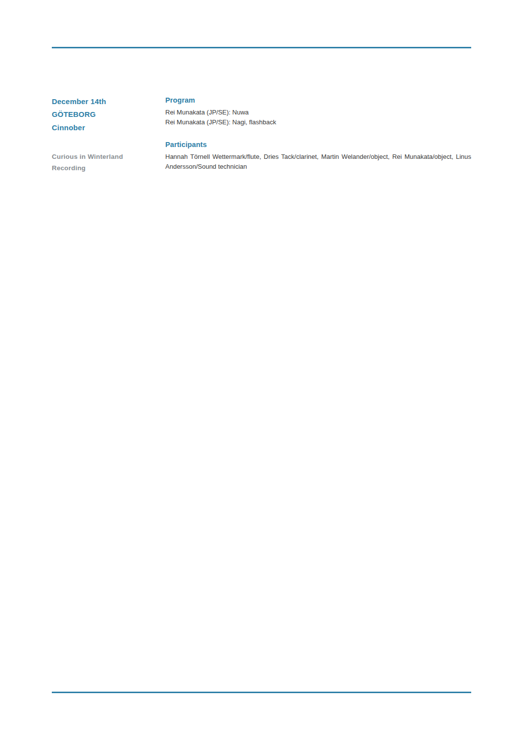December 14th GÖTEBORG Cinnober
Curious in Winterland Recording
Program
Rei Munakata (JP/SE): Nuwa
Rei Munakata (JP/SE): Nagi, flashback
Participants
Hannah Törnell Wettermark/flute, Dries Tack/clarinet, Martin Welander/object, Rei Munakata/object, Linus Andersson/Sound technician